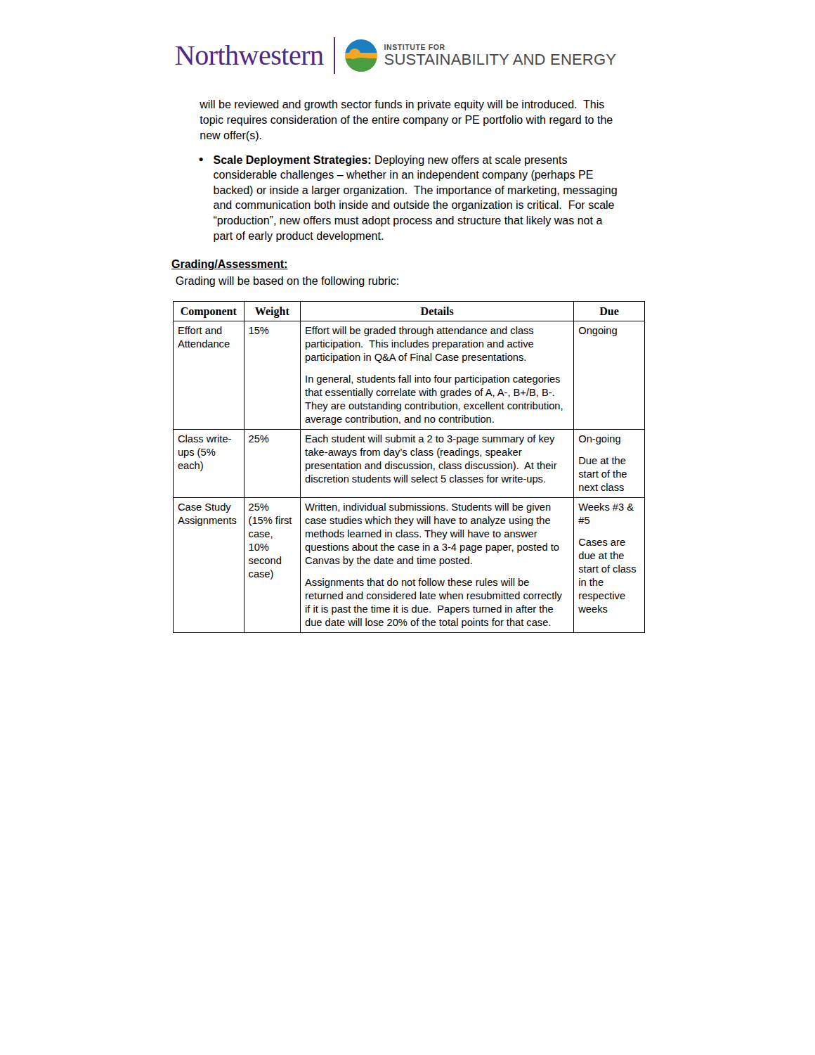Northwestern
Institute for
Sustainability and Energy
will be reviewed and growth sector funds in private equity will be introduced. This topic requires consideration of the entire company or PE portfolio with regard to the new offer(s).
Scale Deployment Strategies: Deploying new offers at scale presents considerable challenges – whether in an independent company (perhaps PE backed) or inside a larger organization. The importance of marketing, messaging and communication both inside and outside the organization is critical. For scale “production”, new offers must adopt process and structure that likely was not a part of early product development.
Grading/Assessment:
Grading will be based on the following rubric:
| Component | Weight | Details | Due |
| --- | --- | --- | --- |
| Effort and Attendance | 15% | Effort will be graded through attendance and class participation. This includes preparation and active participation in Q&A of Final Case presentations. In general, students fall into four participation categories that essentially correlate with grades of A, A-, B+/B, B-. They are outstanding contribution, excellent contribution, average contribution, and no contribution. | Ongoing |
| Class write-ups (5% each) | 25% | Each student will submit a 2 to 3-page summary of key take-aways from day’s class (readings, speaker presentation and discussion, class discussion). At their discretion students will select 5 classes for write-ups. | On-going Due at the start of the next class |
| Case Study Assignments | 25% (15% first case, 10% second case) | Written, individual submissions. Students will be given case studies which they will have to analyze using the methods learned in class. They will have to answer questions about the case in a 3-4 page paper, posted to Canvas by the date and time posted. Assignments that do not follow these rules will be returned and considered late when resubmitted correctly if it is past the time it is due. Papers turned in after the due date will lose 20% of the total points for that case. | Weeks #3 & #5 Cases are due at the start of class in the respective weeks |